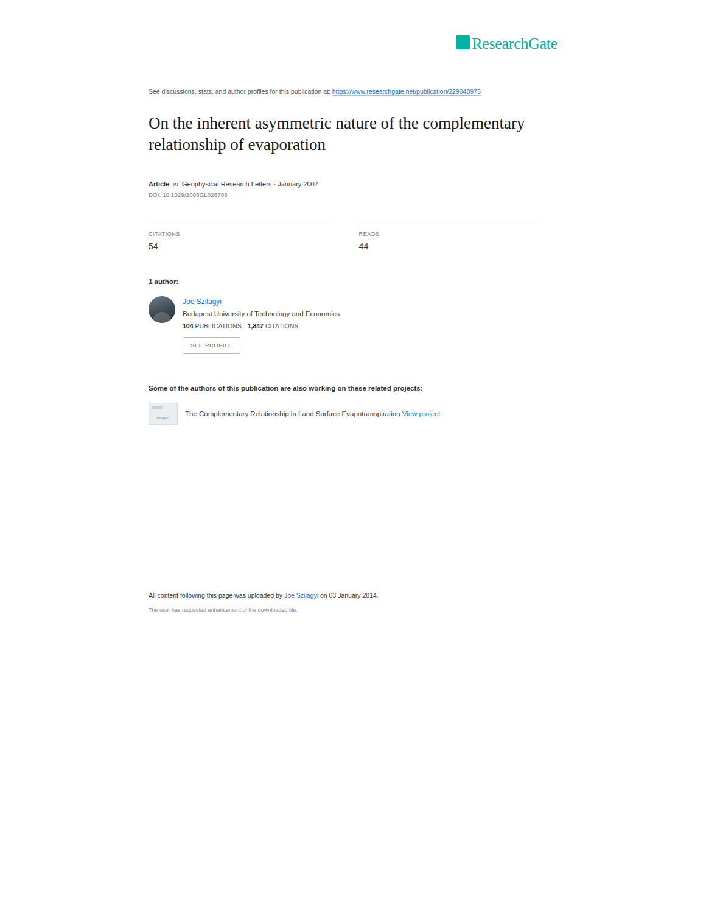ResearchGate
See discussions, stats, and author profiles for this publication at: https://www.researchgate.net/publication/229048975
On the inherent asymmetric nature of the complementary relationship of evaporation
Article in Geophysical Research Letters · January 2007
DOI: 10.1029/2006GL028708
Citations
54
Reads
44
1 author:
Joe Szilagyi
Budapest University of Technology and Economics
104 PUBLICATIONS 1,847 CITATIONS
See Profile
Some of the authors of this publication are also working on these related projects:
Project
The Complementary Relationship in Land Surface Evapotranspiration View project
All content following this page was uploaded by Joe Szilagyi on 03 January 2014.
The user has requested enhancement of the downloaded file.